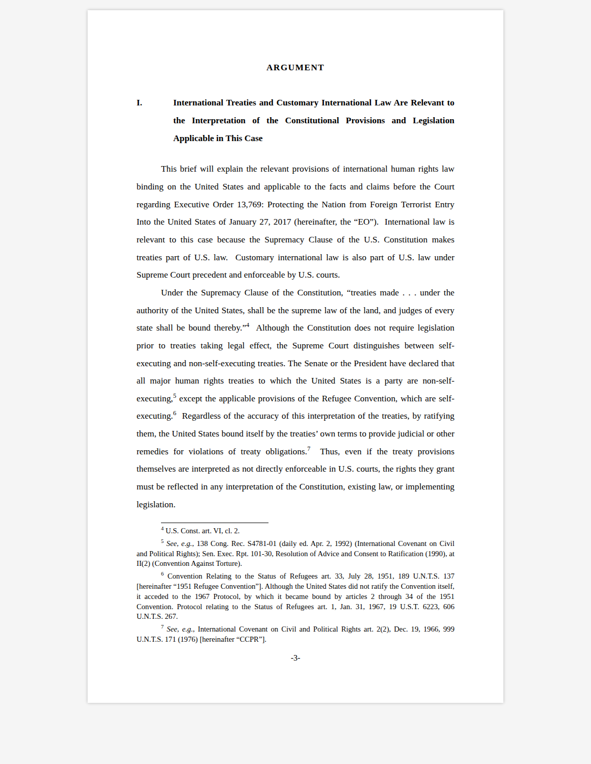ARGUMENT
I.
International Treaties and Customary International Law Are Relevant to the Interpretation of the Constitutional Provisions and Legislation Applicable in This Case
This brief will explain the relevant provisions of international human rights law binding on the United States and applicable to the facts and claims before the Court regarding Executive Order 13,769: Protecting the Nation from Foreign Terrorist Entry Into the United States of January 27, 2017 (hereinafter, the “EO”). International law is relevant to this case because the Supremacy Clause of the U.S. Constitution makes treaties part of U.S. law. Customary international law is also part of U.S. law under Supreme Court precedent and enforceable by U.S. courts.
Under the Supremacy Clause of the Constitution, “treaties made . . . under the authority of the United States, shall be the supreme law of the land, and judges of every state shall be bound thereby.”4 Although the Constitution does not require legislation prior to treaties taking legal effect, the Supreme Court distinguishes between self-executing and non-self-executing treaties. The Senate or the President have declared that all major human rights treaties to which the United States is a party are non-self-executing,5 except the applicable provisions of the Refugee Convention, which are self-executing.6 Regardless of the accuracy of this interpretation of the treaties, by ratifying them, the United States bound itself by the treaties’ own terms to provide judicial or other remedies for violations of treaty obligations.7 Thus, even if the treaty provisions themselves are interpreted as not directly enforceable in U.S. courts, the rights they grant must be reflected in any interpretation of the Constitution, existing law, or implementing legislation.
4 U.S. Const. art. VI, cl. 2.
5 See, e.g., 138 Cong. Rec. S4781-01 (daily ed. Apr. 2, 1992) (International Covenant on Civil and Political Rights); Sen. Exec. Rpt. 101-30, Resolution of Advice and Consent to Ratification (1990), at II(2) (Convention Against Torture).
6 Convention Relating to the Status of Refugees art. 33, July 28, 1951, 189 U.N.T.S. 137 [hereinafter “1951 Refugee Convention”]. Although the United States did not ratify the Convention itself, it acceded to the 1967 Protocol, by which it became bound by articles 2 through 34 of the 1951 Convention. Protocol relating to the Status of Refugees art. 1, Jan. 31, 1967, 19 U.S.T. 6223, 606 U.N.T.S. 267.
7 See, e.g., International Covenant on Civil and Political Rights art. 2(2), Dec. 19, 1966, 999 U.N.T.S. 171 (1976) [hereinafter “CCPR”].
-3-